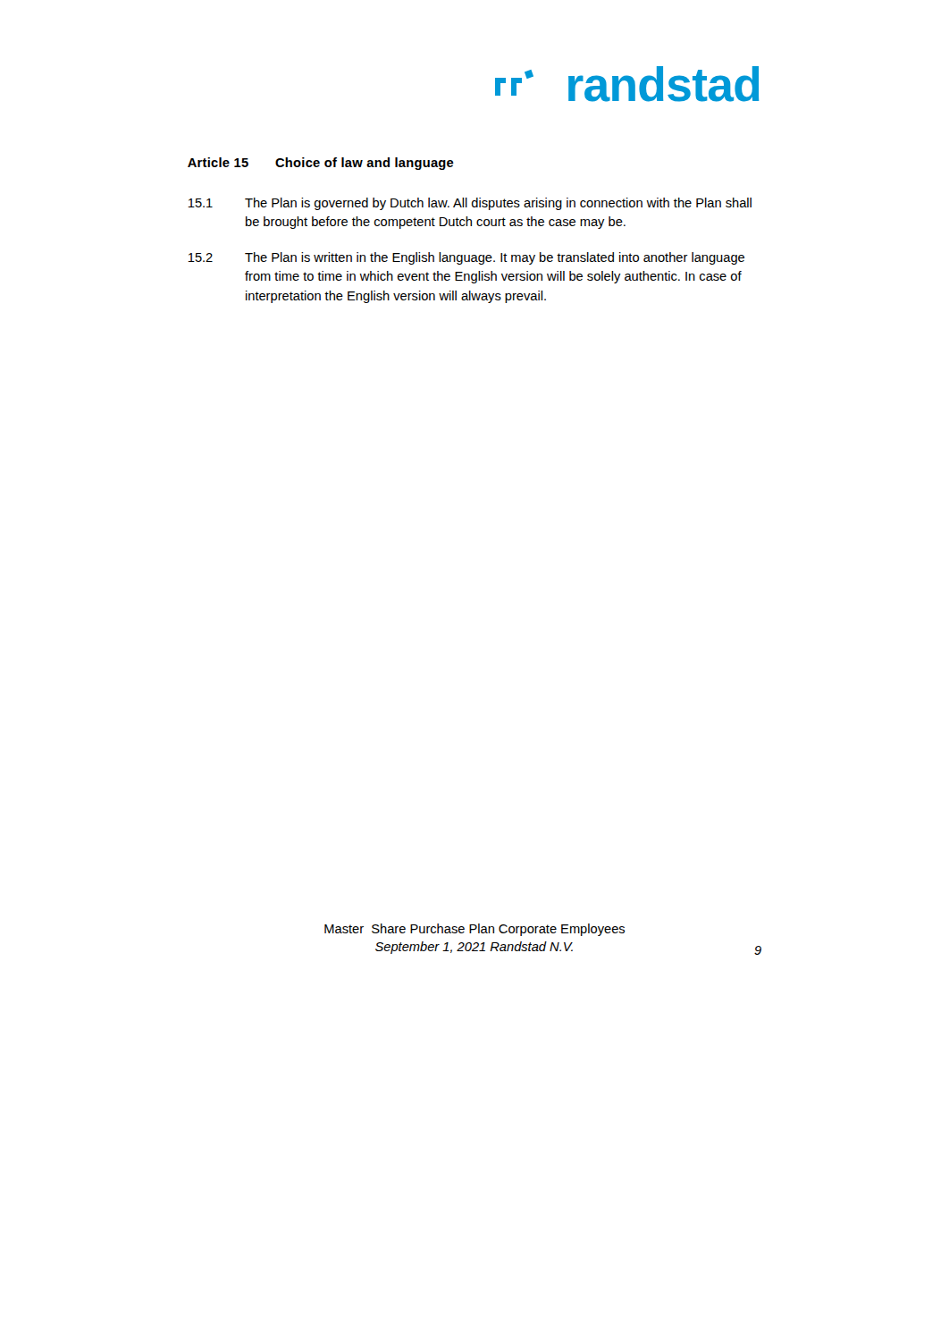randstad
Article 15 Choice of law and language
15.1
The Plan is governed by Dutch law. All disputes arising in connection with the Plan shall be brought before the competent Dutch court as the case may be.
15.2
The Plan is written in the English language. It may be translated into another language from time to time in which event the English version will be solely authentic. In case of interpretation the English version will always prevail.
Master Share Purchase Plan Corporate Employees
September 1, 2021 Randstad N.V.
9